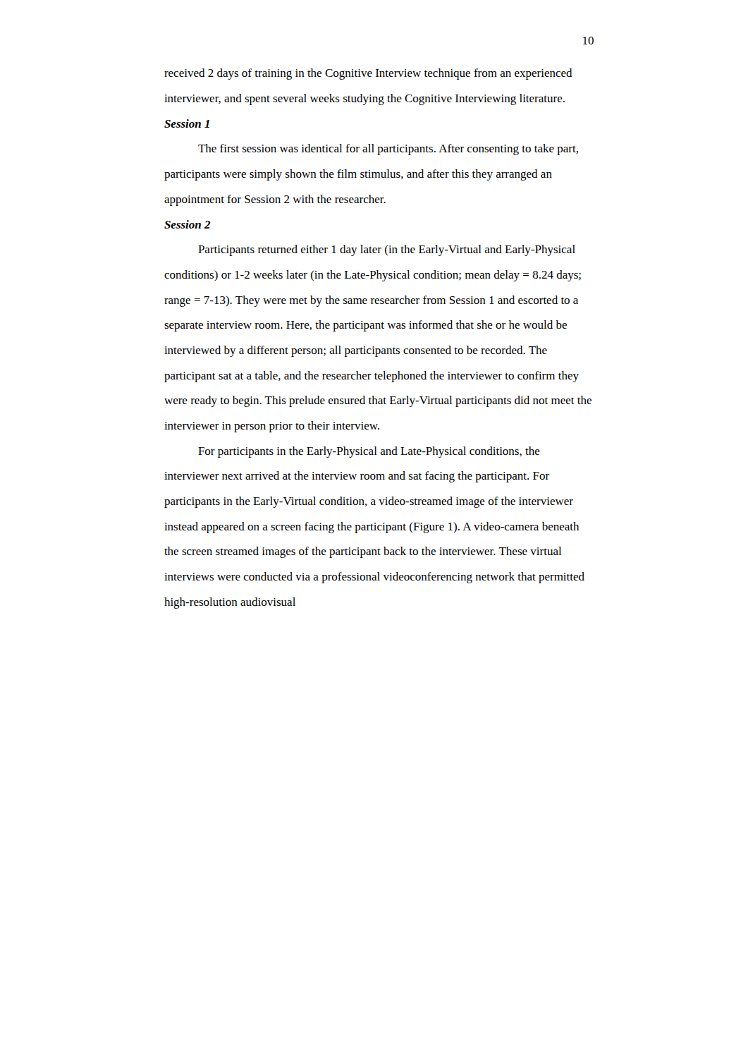10
received 2 days of training in the Cognitive Interview technique from an experienced interviewer, and spent several weeks studying the Cognitive Interviewing literature.
Session 1
The first session was identical for all participants. After consenting to take part, participants were simply shown the film stimulus, and after this they arranged an appointment for Session 2 with the researcher.
Session 2
Participants returned either 1 day later (in the Early-Virtual and Early-Physical conditions) or 1-2 weeks later (in the Late-Physical condition; mean delay = 8.24 days; range = 7-13). They were met by the same researcher from Session 1 and escorted to a separate interview room. Here, the participant was informed that she or he would be interviewed by a different person; all participants consented to be recorded. The participant sat at a table, and the researcher telephoned the interviewer to confirm they were ready to begin. This prelude ensured that Early-Virtual participants did not meet the interviewer in person prior to their interview.
For participants in the Early-Physical and Late-Physical conditions, the interviewer next arrived at the interview room and sat facing the participant. For participants in the Early-Virtual condition, a video-streamed image of the interviewer instead appeared on a screen facing the participant (Figure 1). A video-camera beneath the screen streamed images of the participant back to the interviewer. These virtual interviews were conducted via a professional videoconferencing network that permitted high-resolution audiovisual